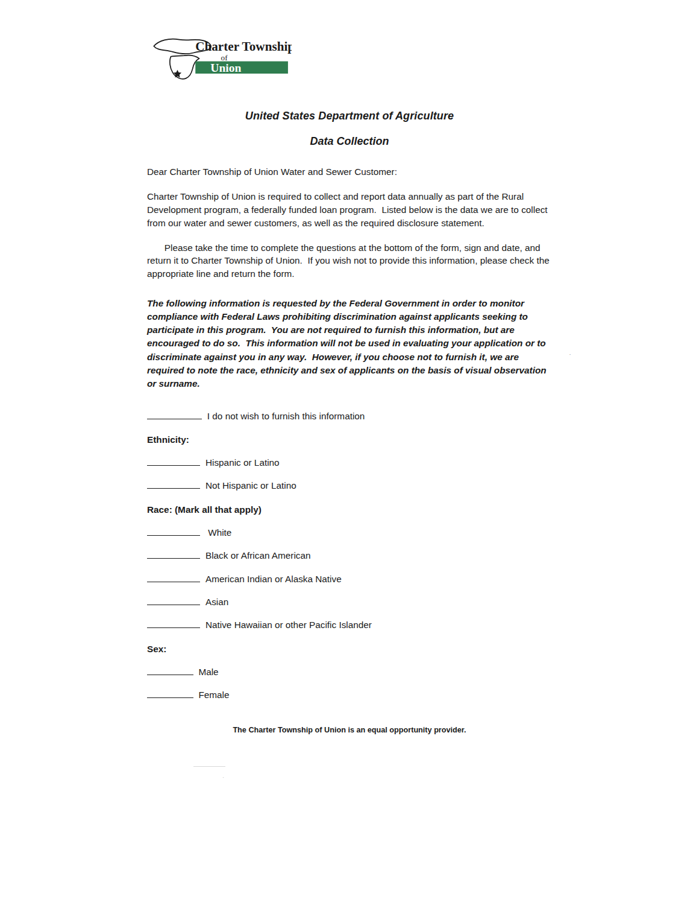Charter Township of Union
United States Department of Agriculture
Data Collection
Dear Charter Township of Union Water and Sewer Customer:
Charter Township of Union is required to collect and report data annually as part of the Rural Development program, a federally funded loan program. Listed below is the data we are to collect from our water and sewer customers, as well as the required disclosure statement.
Please take the time to complete the questions at the bottom of the form, sign and date, and return it to Charter Township of Union. If you wish not to provide this information, please check the appropriate line and return the form.
The following information is requested by the Federal Government in order to monitor compliance with Federal Laws prohibiting discrimination against applicants seeking to participate in this program. You are not required to furnish this information, but are encouraged to do so. This information will not be used in evaluating your application or to discriminate against you in any way. However, if you choose not to furnish it, we are required to note the race, ethnicity and sex of applicants on the basis of visual observation or surname.
I do not wish to furnish this information
Ethnicity:
Hispanic or Latino
Not Hispanic or Latino
Race: (Mark all that apply)
White
Black or African American
American Indian or Alaska Native
Asian
Native Hawaiian or other Pacific Islander
Sex:
Male
Female
The Charter Township of Union is an equal opportunity provider.
·
·